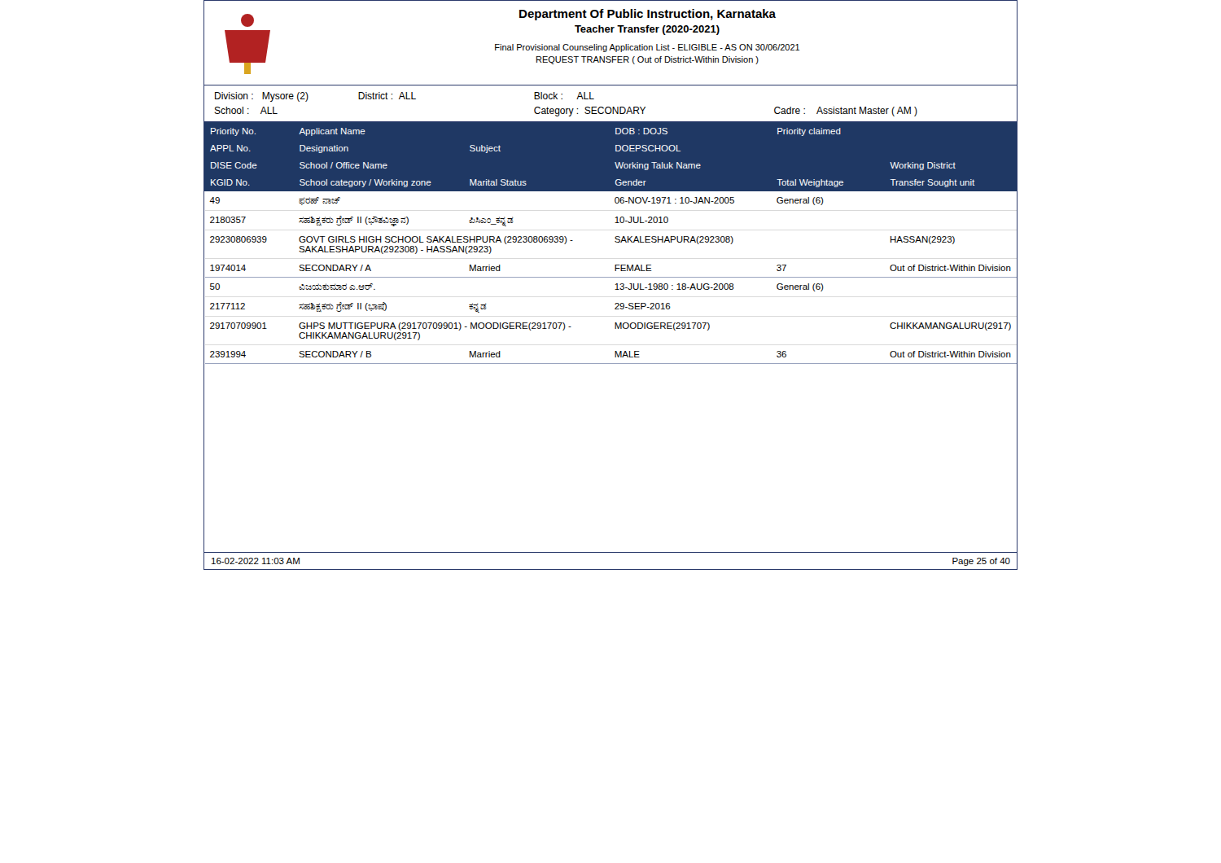Department Of Public Instruction, Karnataka
Teacher Transfer (2020-2021)
Final Provisional Counseling Application List - ELIGIBLE - AS ON 30/06/2021
REQUEST TRANSFER ( Out of District-Within Division )
| Division : Mysore (2) | District : ALL | Block : ALL | |
| School : ALL | | Category : SECONDARY | Cadre : Assistant Master ( AM ) |
| Priority No. | Applicant Name | | DOB : DOJS | Priority claimed | |
| --- | --- | --- | --- | --- | --- |
| APPL No. | Designation | Subject | DOEPSCHOOL | | |
| DISE Code | School / Office Name | | Working Taluk Name | | Working District |
| KGID No. | School category / Working zone | Marital Status | Gender | Total Weightage | Transfer Sought unit |
| 49 | ಫರಹ್ ನಾಜ್ | | 06-NOV-1971 : 10-JAN-2005 | General (6) | |
| 2180357 | ಸಹಶಿಕ್ಷಕರು ಗ್ರೇಡ್ II (ಭೌತವಿಜ್ಞಾನ) | ಪಿಸಿಎಂ_ಕನ್ನಡ | 10-JUL-2010 | | |
| 29230806939 | GOVT GIRLS HIGH SCHOOL SAKALESHPURA (29230806939) - SAKALESHAPURA(292308) - HASSAN(2923) | SAKALESHAPURA(292308) | | HASSAN(2923) |
| 1974014 | SECONDARY / A | Married | FEMALE | 37 | Out of District-Within Division |
| 50 | ವಿಜಯಕುಮಾರ ಎ.ಆರ್. | | 13-JUL-1980 : 18-AUG-2008 | General (6) | |
| 2177112 | ಸಹಶಿಕ್ಷಕರು ಗ್ರೇಡ್ II (ಭಾಷೆ) | ಕನ್ನಡ | 29-SEP-2016 | | |
| 29170709901 | GHPS MUTTIGEPURA (29170709901) - MOODIGERE(291707) - CHIKKAMANGALURU(2917) | MOODIGERE(291707) | | CHIKKAMANGALURU(2917) |
| 2391994 | SECONDARY / B | Married | MALE | 36 | Out of District-Within Division |
16-02-2022 11:03 AM
Page 25 of 40